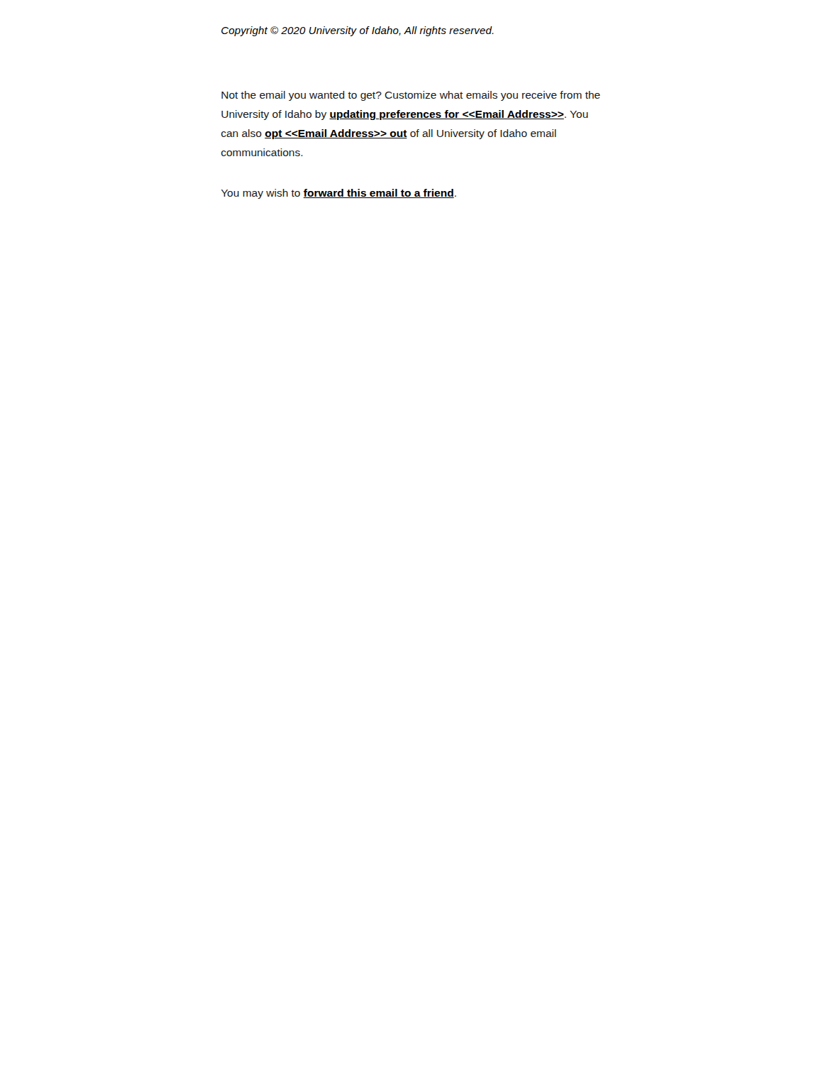Copyright © 2020 University of Idaho, All rights reserved.
Not the email you wanted to get? Customize what emails you receive from the University of Idaho by updating preferences for <<Email Address>>. You can also opt <<Email Address>> out of all University of Idaho email communications.
You may wish to forward this email to a friend.